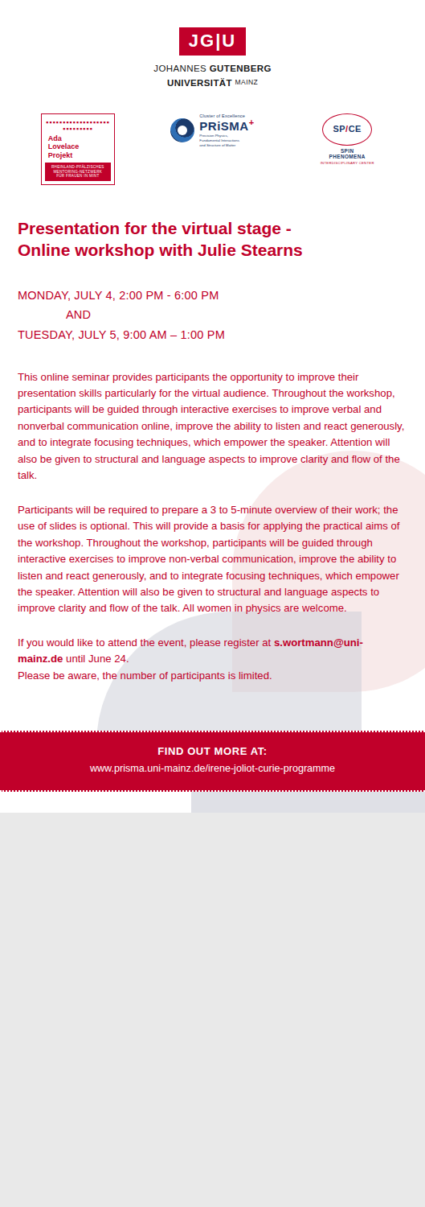JG|U
JOHANNES GUTENBERG
UNIVERSITÄT MAINZ
▪▪▪▪▪▪▪▪▪▪▪▪▪▪▪▪▪▪▪▪▪▪▪▪▪▪▪▪
Ada
Lovelace
Projekt
Rheinland-Pfälzisches
Mentoring-Netzwerk
für Frauen in MINT
Cluster of Excellence
PRiSMA+
Precision Physics,
Fundamental Interactions
and Structure of Matter
SP/CE
SPIN
PHENOMENA
INTERDISCIPLINARY CENTER
Presentation for the virtual stage -
Online workshop with Julie Stearns
MONDAY, JULY 4, 2:00 PM - 6:00 PM AND TUESDAY, JULY 5, 9:00 AM – 1:00 PM
This online seminar provides participants the opportunity to improve their presentation skills particularly for the virtual audience. Throughout the workshop, participants will be guided through interactive exercises to improve verbal and nonverbal communication online, improve the ability to listen and react generously, and to integrate focusing techniques, which empower the speaker. Attention will also be given to structural and language aspects to improve clarity and flow of the talk.
Participants will be required to prepare a 3 to 5-minute overview of their work; the use of slides is optional. This will provide a basis for applying the practical aims of the workshop. Throughout the workshop, participants will be guided through interactive exercises to improve non-verbal communication, improve the ability to listen and react generously, and to integrate focusing techniques, which empower the speaker. Attention will also be given to structural and language aspects to improve clarity and flow of the talk. All women in physics are welcome.
If you would like to attend the event, please register at s.wortmann@uni-mainz.de until June 24.
Please be aware, the number of participants is limited.
FIND OUT MORE AT:
www.prisma.uni-mainz.de/irene-joliot-curie-programme